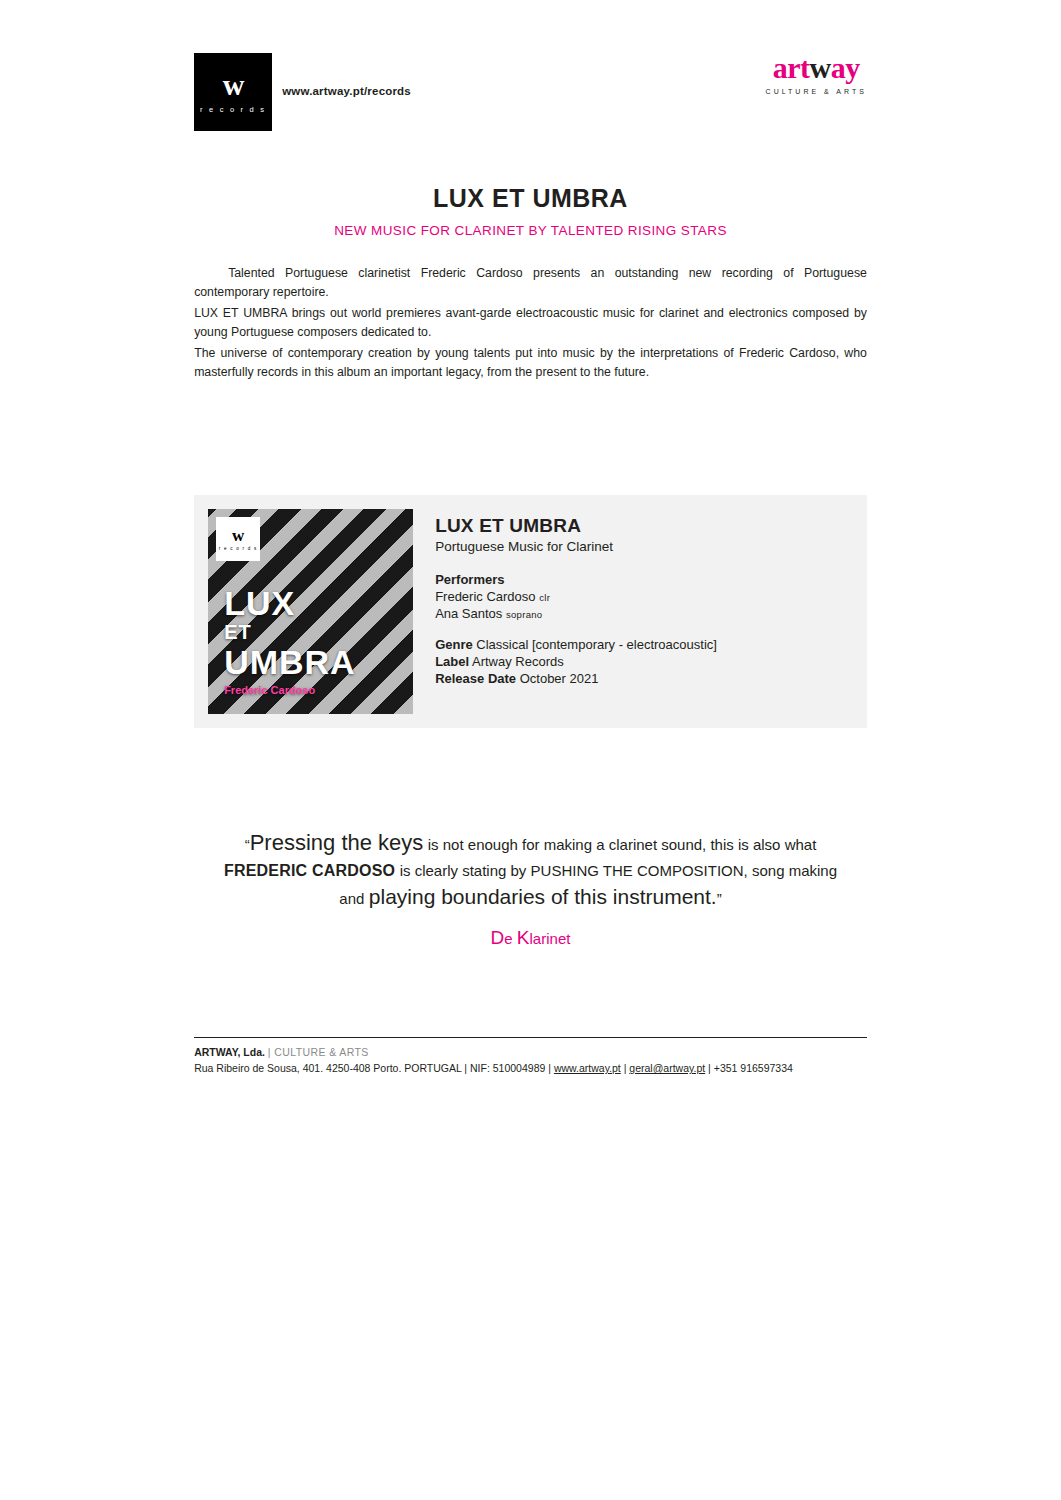w r e c o r d s
www.artway.pt/records
artway
CULTURE & ARTS
LUX ET UMBRA
NEW MUSIC FOR CLARINET BY TALENTED RISING STARS
Talented Portuguese clarinetist Frederic Cardoso presents an outstanding new recording of Portuguese contemporary repertoire.
LUX ET UMBRA brings out world premieres avant-garde electroacoustic music for clarinet and electronics composed by young Portuguese composers dedicated to.
The universe of contemporary creation by young talents put into music by the interpretations of Frederic Cardoso, who masterfully records in this album an important legacy, from the present to the future.
w r e c o r d s
LUX ET UMBRA Frederic Cardoso
LUX ET UMBRA
Portuguese Music for Clarinet
Performers
Frederic Cardoso clr
Ana Santos soprano
Genre Classical [contemporary - electroacoustic]
Label Artway Records
Release Date October 2021
“Pressing the keys is not enough for making a clarinet sound, this is also what FREDERIC CARDOSO is clearly stating by PUSHING THE COMPOSITION, song making and playing boundaries of this instrument.” De Klarinet
ARTWAY, Lda. | CULTURE & ARTS
Rua Ribeiro de Sousa, 401. 4250-408 Porto. PORTUGAL | NIF: 510004989 | www.artway.pt | geral@artway.pt | +351 916597334